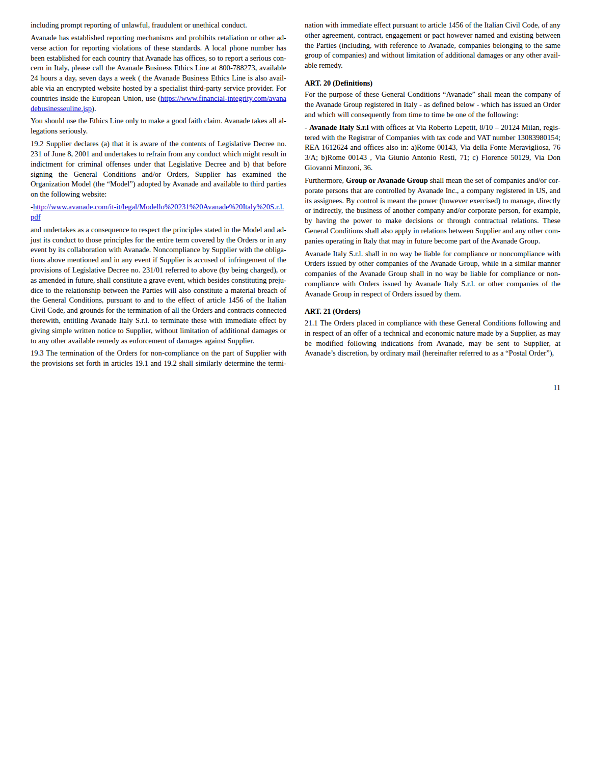including prompt reporting of unlawful, fraudulent or unethical conduct.
Avanade has established reporting mechanisms and prohibits retaliation or other adverse action for reporting violations of these standards. A local phone number has been established for each country that Avanade has offices, so to report a serious concern in Italy, please call the Avanade Business Ethics Line at 800-788273, available 24 hours a day, seven days a week ( the Avanade Business Ethics Line is also available via an encrypted website hosted by a specialist third-party service provider. For countries inside the European Union, use (https://www.financial-integrity.com/avanadebusinesseuline.jsp).
You should use the Ethics Line only to make a good faith claim. Avanade takes all allegations seriously.
19.2 Supplier declares (a) that it is aware of the contents of Legislative Decree no. 231 of June 8, 2001 and undertakes to refrain from any conduct which might result in indictment for criminal offenses under that Legislative Decree and b) that before signing the General Conditions and/or Orders, Supplier has examined the Organization Model (the “Model”) adopted by Avanade and available to third parties on the following website:
-http://www.avanade.com/it-it/legal/Modello%20231%20Avanade%20Italy%20S.r.l.pdf
and undertakes as a consequence to respect the principles stated in the Model and adjust its conduct to those principles for the entire term covered by the Orders or in any event by its collaboration with Avanade. Noncompliance by Supplier with the obligations above mentioned and in any event if Supplier is accused of infringement of the provisions of Legislative Decree no. 231/01 referred to above (by being charged), or as amended in future, shall constitute a grave event, which besides constituting prejudice to the relationship between the Parties will also constitute a material breach of the General Conditions, pursuant to and to the effect of article 1456 of the Italian Civil Code, and grounds for the termination of all the Orders and contracts connected therewith, entitling Avanade Italy S.r.l. to terminate these with immediate effect by giving simple written notice to Supplier, without limitation of additional damages or to any other available remedy as enforcement of damages against Supplier.
19.3 The termination of the Orders for non-compliance on the part of Supplier with the provisions set forth in articles 19.1 and 19.2 shall similarly determine the termination with immediate effect pursuant to article 1456 of the Italian Civil Code, of any other agreement, contract, engagement or pact however named and existing between the Parties (including, with reference to Avanade, companies belonging to the same group of companies) and without limitation of additional damages or any other available remedy.
ART. 20 (Definitions)
For the purpose of these General Conditions “Avanade” shall mean the company of the Avanade Group registered in Italy - as defined below - which has issued an Order and which will consequently from time to time be one of the following:
- Avanade Italy S.r.l with offices at Via Roberto Lepetit, 8/10 – 20124 Milan, registered with the Registrar of Companies with tax code and VAT number 13083980154; REA 1612624 and offices also in: a)Rome 00143, Via della Fonte Meravigliosa, 76 3/A; b)Rome 00143 , Via Giunio Antonio Resti, 71; c) Florence 50129, Via Don Giovanni Minzoni, 36.
Furthermore, Group or Avanade Group shall mean the set of companies and/or corporate persons that are controlled by Avanade Inc., a company registered in US, and its assignees. By control is meant the power (however exercised) to manage, directly or indirectly, the business of another company and/or corporate person, for example, by having the power to make decisions or through contractual relations. These General Conditions shall also apply in relations between Supplier and any other companies operating in Italy that may in future become part of the Avanade Group.
Avanade Italy S.r.l. shall in no way be liable for compliance or noncompliance with Orders issued by other companies of the Avanade Group, while in a similar manner companies of the Avanade Group shall in no way be liable for compliance or noncompliance with Orders issued by Avanade Italy S.r.l. or other companies of the Avanade Group in respect of Orders issued by them.
ART. 21 (Orders)
21.1 The Orders placed in compliance with these General Conditions following and in respect of an offer of a technical and economic nature made by a Supplier, as may be modified following indications from Avanade, may be sent to Supplier, at Avanade’s discretion, by ordinary mail (hereinafter referred to as a “Postal Order”),
11